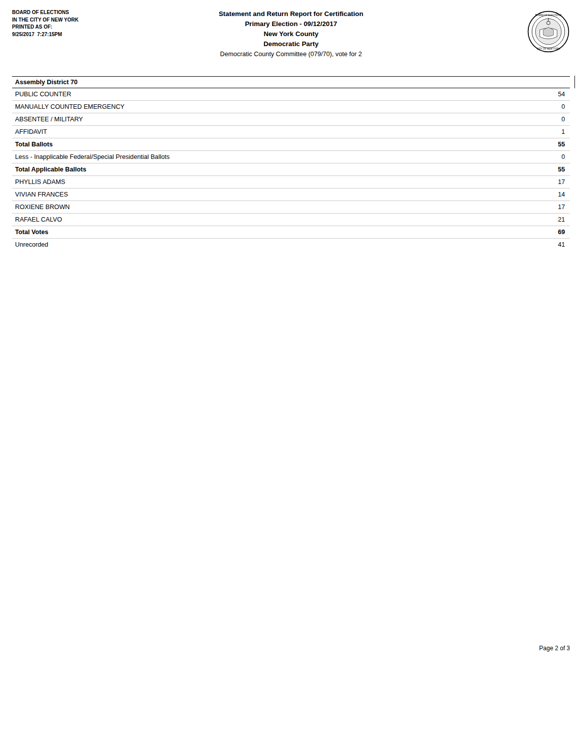BOARD OF ELECTIONS
IN THE CITY OF NEW YORK
PRINTED AS OF:
9/25/2017 7:27:15PM
Statement and Return Report for Certification
Primary Election - 09/12/2017
New York County
Democratic Party
Democratic County Committee (079/70), vote for 2
BOARD OF ELECTIONS CITY OF NEW YORK
Assembly District 70
| PUBLIC COUNTER | 54 |
| MANUALLY COUNTED EMERGENCY | 0 |
| ABSENTEE / MILITARY | 0 |
| AFFIDAVIT | 1 |
| Total Ballots | 55 |
| Less - Inapplicable Federal/Special Presidential Ballots | 0 |
| Total Applicable Ballots | 55 |
| PHYLLIS ADAMS | 17 |
| VIVIAN FRANCES | 14 |
| ROXIENE BROWN | 17 |
| RAFAEL CALVO | 21 |
| Total Votes | 69 |
| Unrecorded | 41 |
Page 2 of 3